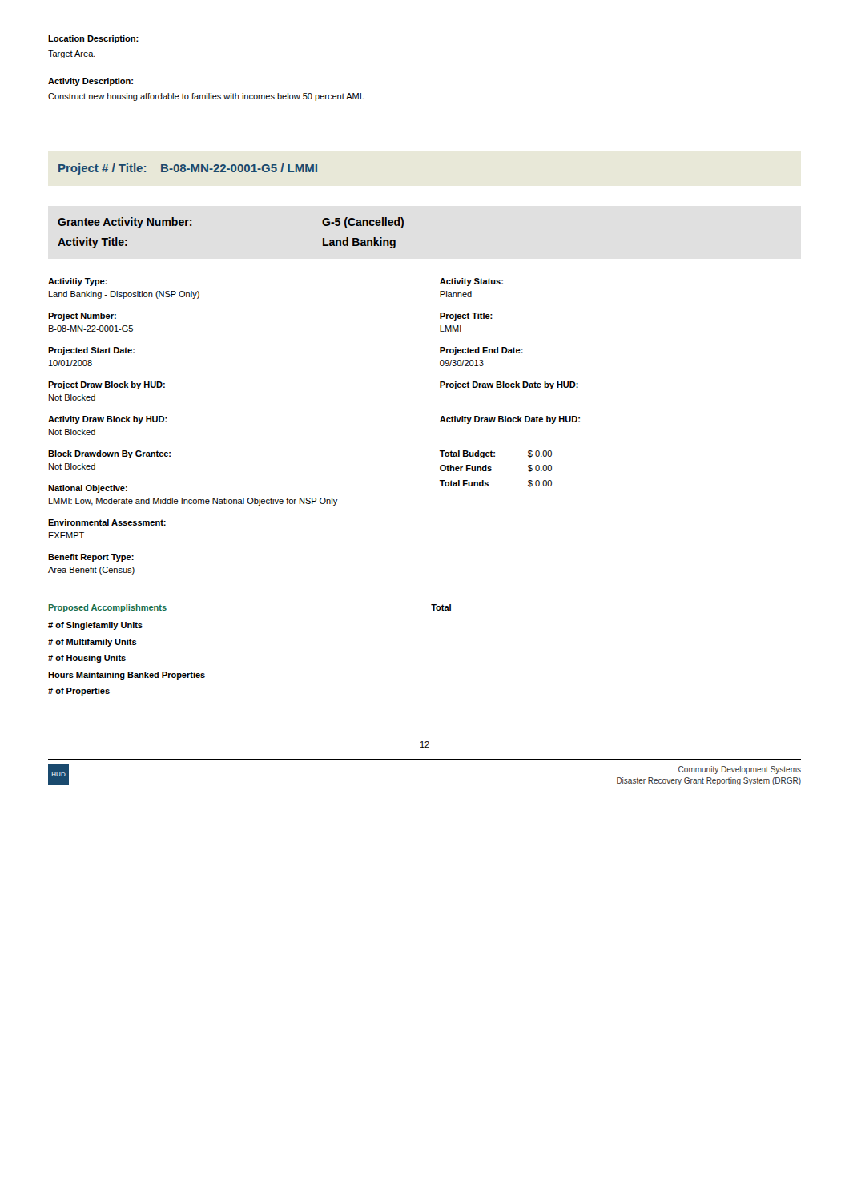Location Description:
Target Area.
Activity Description:
Construct new housing affordable to families with incomes below 50 percent AMI.
Project # / Title: B-08-MN-22-0001-G5 / LMMI
| Grantee Activity Number: | G-5 (Cancelled) |
| Activity Title: | Land Banking |
| Activitiy Type: Land Banking - Disposition (NSP Only) Project Number: B-08-MN-22-0001-G5 Projected Start Date: 10/01/2008 Project Draw Block by HUD: Not Blocked Activity Draw Block by HUD: Not Blocked Block Drawdown By Grantee: Not Blocked National Objective: LMMI: Low, Moderate and Middle Income National Objective for NSP Only Environmental Assessment: EXEMPT Benefit Report Type: Area Benefit (Census) | Activity Status: Planned Project Title: LMMI Projected End Date: 09/30/2013 Project Draw Block Date by HUD: Activity Draw Block Date by HUD: / Total Budget: / $ 0.00 / / Other Funds / $ 0.00 / / Total Funds / $ 0.00 / |
Proposed Accomplishments
Total
# of Singlefamily Units
# of Multifamily Units
# of Housing Units
Hours Maintaining Banked Properties
# of Properties
12
HUD
Community Development Systems
Disaster Recovery Grant Reporting System (DRGR)